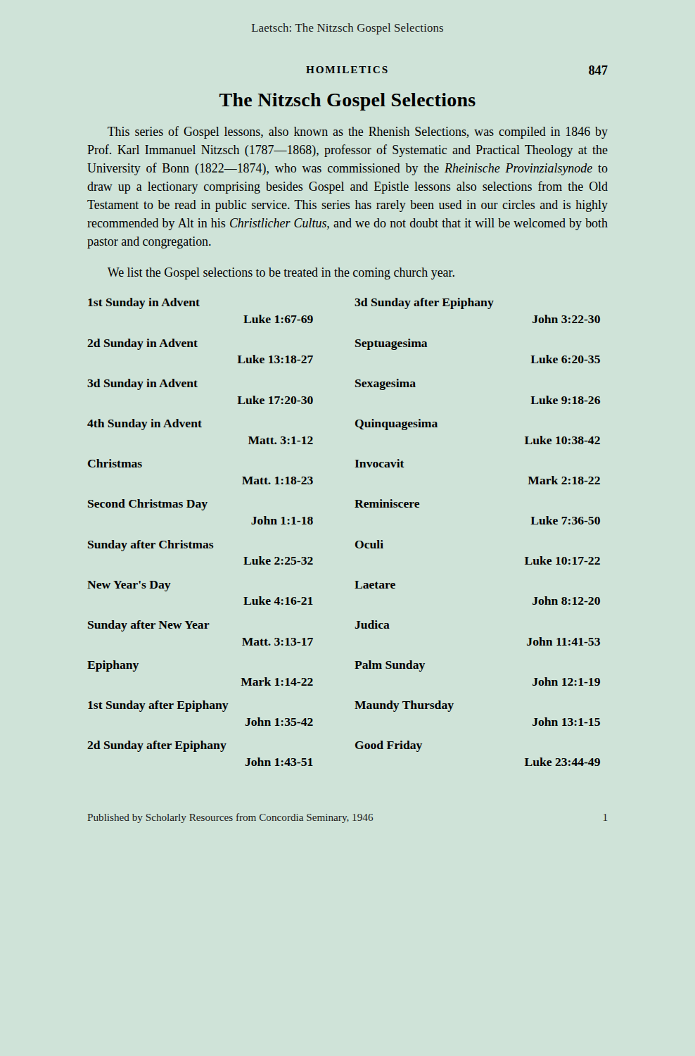Laetsch: The Nitzsch Gospel Selections
HOMILETICS 847
The Nitzsch Gospel Selections
This series of Gospel lessons, also known as the Rhenish Selections, was compiled in 1846 by Prof. Karl Immanuel Nitzsch (1787—1868), professor of Systematic and Practical Theology at the University of Bonn (1822—1874), who was commissioned by the Rheinische Provinzialsynode to draw up a lectionary comprising besides Gospel and Epistle lessons also selections from the Old Testament to be read in public service. This series has rarely been used in our circles and is highly recommended by Alt in his Christlicher Cultus, and we do not doubt that it will be welcomed by both pastor and congregation.
We list the Gospel selections to be treated in the coming church year.
| 1st Sunday in Advent Luke 1:67-69 2d Sunday in Advent Luke 13:18-27 3d Sunday in Advent Luke 17:20-30 4th Sunday in Advent Matt. 3:1-12 Christmas Matt. 1:18-23 Second Christmas Day John 1:1-18 Sunday after Christmas Luke 2:25-32 New Year's Day Luke 4:16-21 Sunday after New Year Matt. 3:13-17 Epiphany Mark 1:14-22 1st Sunday after Epiphany John 1:35-42 2d Sunday after Epiphany John 1:43-51 | 3d Sunday after Epiphany John 3:22-30 Septuagesima Luke 6:20-35 Sexagesima Luke 9:18-26 Quinquagesima Luke 10:38-42 Invocavit Mark 2:18-22 Reminiscere Luke 7:36-50 Oculi Luke 10:17-22 Laetare John 8:12-20 Judica John 11:41-53 Palm Sunday John 12:1-19 Maundy Thursday John 13:1-15 Good Friday Luke 23:44-49 |
Published by Scholarly Resources from Concordia Seminary, 1946 1